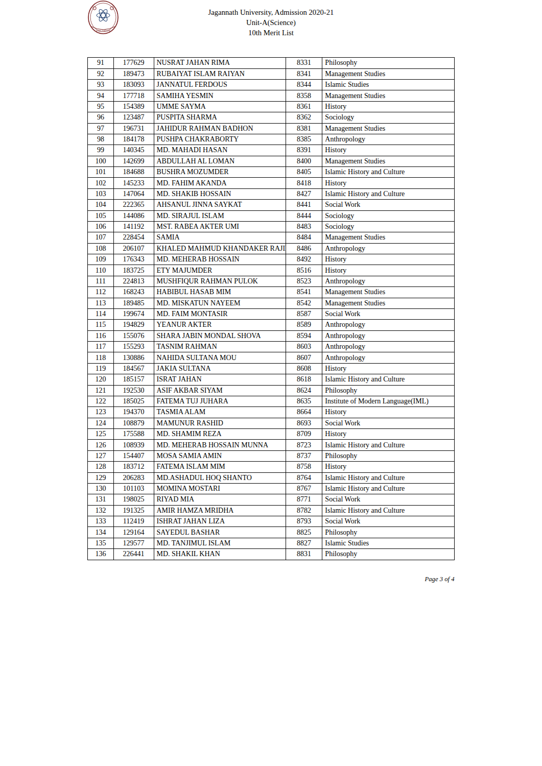জগন্নাথ বিশ্ববিদ্যালয়
Jagannath University, Admission 2020-21 Unit-A(Science) 10th Merit List
| 91 | 177629 | NUSRAT JAHAN RIMA | 8331 | Philosophy |
| 92 | 189473 | RUBAIYAT ISLAM RAIYAN | 8341 | Management Studies |
| 93 | 183093 | JANNATUL FERDOUS | 8344 | Islamic Studies |
| 94 | 177718 | SAMIHA YESMIN | 8358 | Management Studies |
| 95 | 154389 | UMME SAYMA | 8361 | History |
| 96 | 123487 | PUSPITA SHARMA | 8362 | Sociology |
| 97 | 196731 | JAHIDUR RAHMAN BADHON | 8381 | Management Studies |
| 98 | 184178 | PUSHPA CHAKRABORTY | 8385 | Anthropology |
| 99 | 140345 | MD. MAHADI HASAN | 8391 | History |
| 100 | 142699 | ABDULLAH AL LOMAN | 8400 | Management Studies |
| 101 | 184688 | BUSHRA MOZUMDER | 8405 | Islamic History and Culture |
| 102 | 145233 | MD. FAHIM AKANDA | 8418 | History |
| 103 | 147064 | MD. SHAKIB HOSSAIN | 8427 | Islamic History and Culture |
| 104 | 222365 | AHSANUL JINNA SAYKAT | 8441 | Social Work |
| 105 | 144086 | MD. SIRAJUL ISLAM | 8444 | Sociology |
| 106 | 141192 | MST. RABEA AKTER UMI | 8483 | Sociology |
| 107 | 228454 | SAMIA | 8484 | Management Studies |
| 108 | 206107 | KHALED MAHMUD KHANDAKER RAJIB | 8486 | Anthropology |
| 109 | 176343 | MD. MEHERAB HOSSAIN | 8492 | History |
| 110 | 183725 | ETY MAJUMDER | 8516 | History |
| 111 | 224813 | MUSHFIQUR RAHMAN PULOK | 8523 | Anthropology |
| 112 | 168243 | HABIBUL HASAB MIM | 8541 | Management Studies |
| 113 | 189485 | MD. MISKATUN NAYEEM | 8542 | Management Studies |
| 114 | 199674 | MD. FAIM MONTASIR | 8587 | Social Work |
| 115 | 194829 | YEANUR AKTER | 8589 | Anthropology |
| 116 | 155076 | SHARA JABIN MONDAL SHOVA | 8594 | Anthropology |
| 117 | 155293 | TASNIM RAHMAN | 8603 | Anthropology |
| 118 | 130886 | NAHIDA SULTANA MOU | 8607 | Anthropology |
| 119 | 184567 | JAKIA SULTANA | 8608 | History |
| 120 | 185157 | ISRAT JAHAN | 8618 | Islamic History and Culture |
| 121 | 192530 | ASIF AKBAR SIYAM | 8624 | Philosophy |
| 122 | 185025 | FATEMA TUJ JUHARA | 8635 | Institute of Modern Language(IML) |
| 123 | 194370 | TASMIA ALAM | 8664 | History |
| 124 | 108879 | MAMUNUR RASHID | 8693 | Social Work |
| 125 | 175588 | MD. SHAMIM REZA | 8709 | History |
| 126 | 108939 | MD. MEHERAB HOSSAIN MUNNA | 8723 | Islamic History and Culture |
| 127 | 154407 | MOSA SAMIA AMIN | 8737 | Philosophy |
| 128 | 183712 | FATEMA ISLAM MIM | 8758 | History |
| 129 | 206283 | MD.ASHADUL HOQ SHANTO | 8764 | Islamic History and Culture |
| 130 | 101103 | MOMINA MOSTARI | 8767 | Islamic History and Culture |
| 131 | 198025 | RIYAD MIA | 8771 | Social Work |
| 132 | 191325 | AMIR HAMZA MRIDHA | 8782 | Islamic History and Culture |
| 133 | 112419 | ISHRAT JAHAN LIZA | 8793 | Social Work |
| 134 | 129164 | SAYEDUL BASHAR | 8825 | Philosophy |
| 135 | 129577 | MD. TANJIMUL ISLAM | 8827 | Islamic Studies |
| 136 | 226441 | MD. SHAKIL KHAN | 8831 | Philosophy |
Page 3 of 4